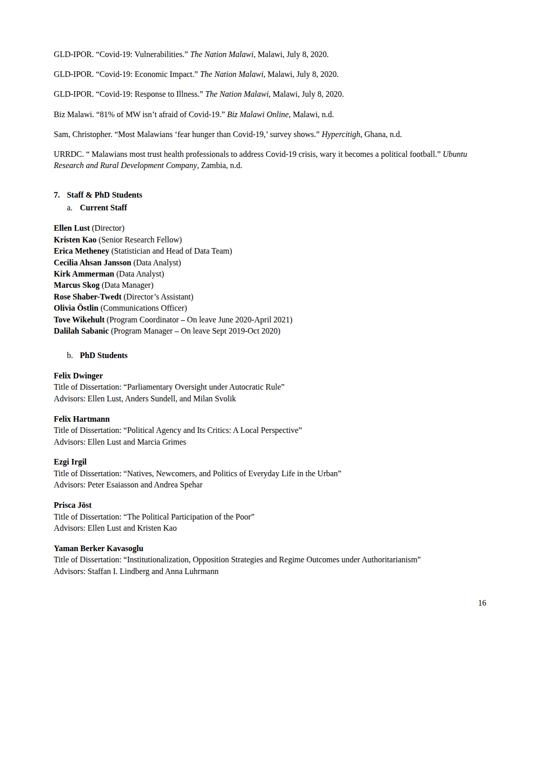GLD-IPOR. “Covid-19: Vulnerabilities.” The Nation Malawi, Malawi, July 8, 2020.
GLD-IPOR. “Covid-19: Economic Impact.” The Nation Malawi, Malawi, July 8, 2020.
GLD-IPOR. “Covid-19: Response to Illness.” The Nation Malawi, Malawi, July 8, 2020.
Biz Malawi. “81% of MW isn’t afraid of Covid-19.” Biz Malawi Online, Malawi, n.d.
Sam, Christopher. “Most Malawians ‘fear hunger than Covid-19,’ survey shows.” Hypercitigh, Ghana, n.d.
URRDC. “ Malawians most trust health professionals to address Covid-19 crisis, wary it becomes a political football.” Ubuntu Research and Rural Development Company, Zambia, n.d.
7. Staff & PhD Students
a. Current Staff
Ellen Lust (Director)
Kristen Kao (Senior Research Fellow)
Erica Metheney (Statistician and Head of Data Team)
Cecilia Ahsan Jansson (Data Analyst)
Kirk Ammerman (Data Analyst)
Marcus Skog (Data Manager)
Rose Shaber-Twedt (Director’s Assistant)
Olivia Östlin (Communications Officer)
Tove Wikehult (Program Coordinator – On leave June 2020-April 2021)
Dalilah Sabanic (Program Manager – On leave Sept 2019-Oct 2020)
b. PhD Students
Felix Dwinger
Title of Dissertation: “Parliamentary Oversight under Autocratic Rule”
Advisors: Ellen Lust, Anders Sundell, and Milan Svolik
Felix Hartmann
Title of Dissertation: “Political Agency and Its Critics: A Local Perspective”
Advisors: Ellen Lust and Marcia Grimes
Ezgi Irgil
Title of Dissertation: “Natives, Newcomers, and Politics of Everyday Life in the Urban”
Advisors: Peter Esaiasson and Andrea Spehar
Prisca Jöst
Title of Dissertation: “The Political Participation of the Poor”
Advisors: Ellen Lust and Kristen Kao
Yaman Berker Kavasoglu
Title of Dissertation: “Institutionalization, Opposition Strategies and Regime Outcomes under Authoritarianism”
Advisors: Staffan I. Lindberg and Anna Luhrmann
16